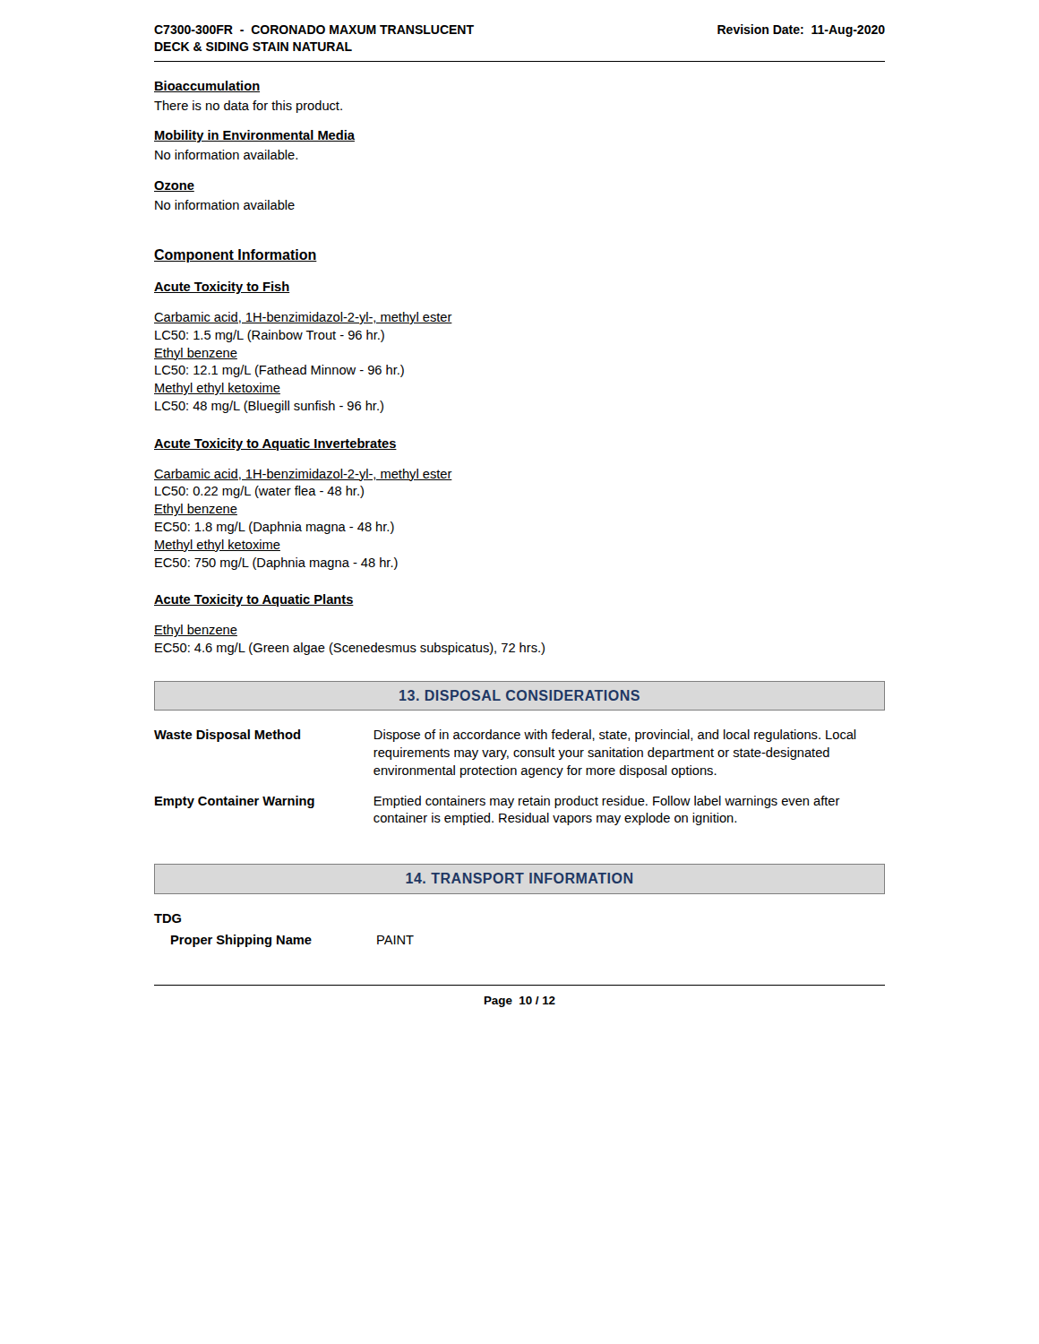C7300-300FR - CORONADO MAXUM TRANSLUCENT
DECK & SIDING STAIN NATURAL
Revision Date: 11-Aug-2020
Bioaccumulation
There is no data for this product.
Mobility in Environmental Media
No information available.
Ozone
No information available
Component Information
Acute Toxicity to Fish
Carbamic acid, 1H-benzimidazol-2-yl-, methyl ester LC50: 1.5 mg/L (Rainbow Trout - 96 hr.) Ethyl benzene LC50: 12.1 mg/L (Fathead Minnow - 96 hr.) Methyl ethyl ketoxime LC50: 48 mg/L (Bluegill sunfish - 96 hr.)
Acute Toxicity to Aquatic Invertebrates
Carbamic acid, 1H-benzimidazol-2-yl-, methyl ester LC50: 0.22 mg/L (water flea - 48 hr.) Ethyl benzene EC50: 1.8 mg/L (Daphnia magna - 48 hr.) Methyl ethyl ketoxime EC50: 750 mg/L (Daphnia magna - 48 hr.)
Acute Toxicity to Aquatic Plants
Ethyl benzene EC50: 4.6 mg/L (Green algae (Scenedesmus subspicatus), 72 hrs.)
13. DISPOSAL CONSIDERATIONS
| Waste Disposal Method | Dispose of in accordance with federal, state, provincial, and local regulations. Local requirements may vary, consult your sanitation department or state-designated environmental protection agency for more disposal options. |
| Empty Container Warning | Emptied containers may retain product residue. Follow label warnings even after container is emptied. Residual vapors may explode on ignition. |
14. TRANSPORT INFORMATION
TDG
| Proper Shipping Name | PAINT |
Page 10 / 12